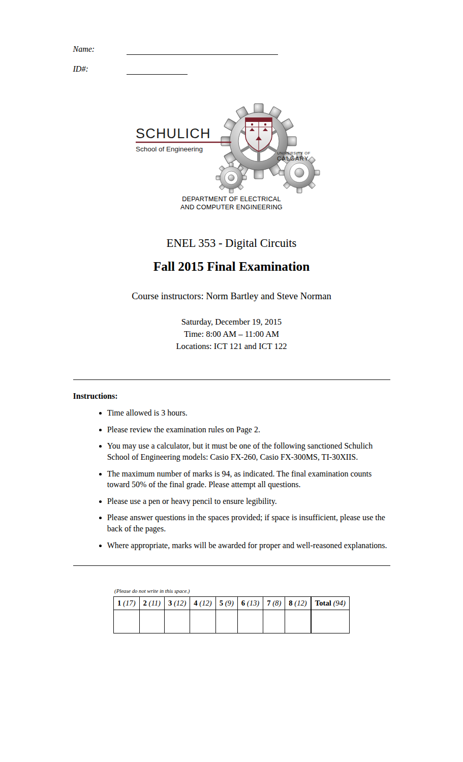Name:
ID#:
SCHULICH School of Engineering UNIVERSITY OF CALGARY
DEPARTMENT OF ELECTRICAL
AND COMPUTER ENGINEERING
ENEL 353 - Digital Circuits
Fall 2015 Final Examination
Course instructors: Norm Bartley and Steve Norman
Saturday, December 19, 2015
Time: 8:00 AM – 11:00 AM
Locations: ICT 121 and ICT 122
Instructions:
Time allowed is 3 hours.
Please review the examination rules on Page 2.
You may use a calculator, but it must be one of the following sanctioned Schulich School of Engineering models: Casio FX-260, Casio FX-300MS, TI-30XIIS.
The maximum number of marks is 94, as indicated. The final examination counts toward 50% of the final grade. Please attempt all questions.
Please use a pen or heavy pencil to ensure legibility.
Please answer questions in the spaces provided; if space is insufficient, please use the back of the pages.
Where appropriate, marks will be awarded for proper and well-reasoned explanations.
(Please do not write in this space.)
| 1 (17) | 2 (11) | 3 (12) | 4 (12) | 5 (9) | 6 (13) | 7 (8) | 8 (12) | Total (94) |